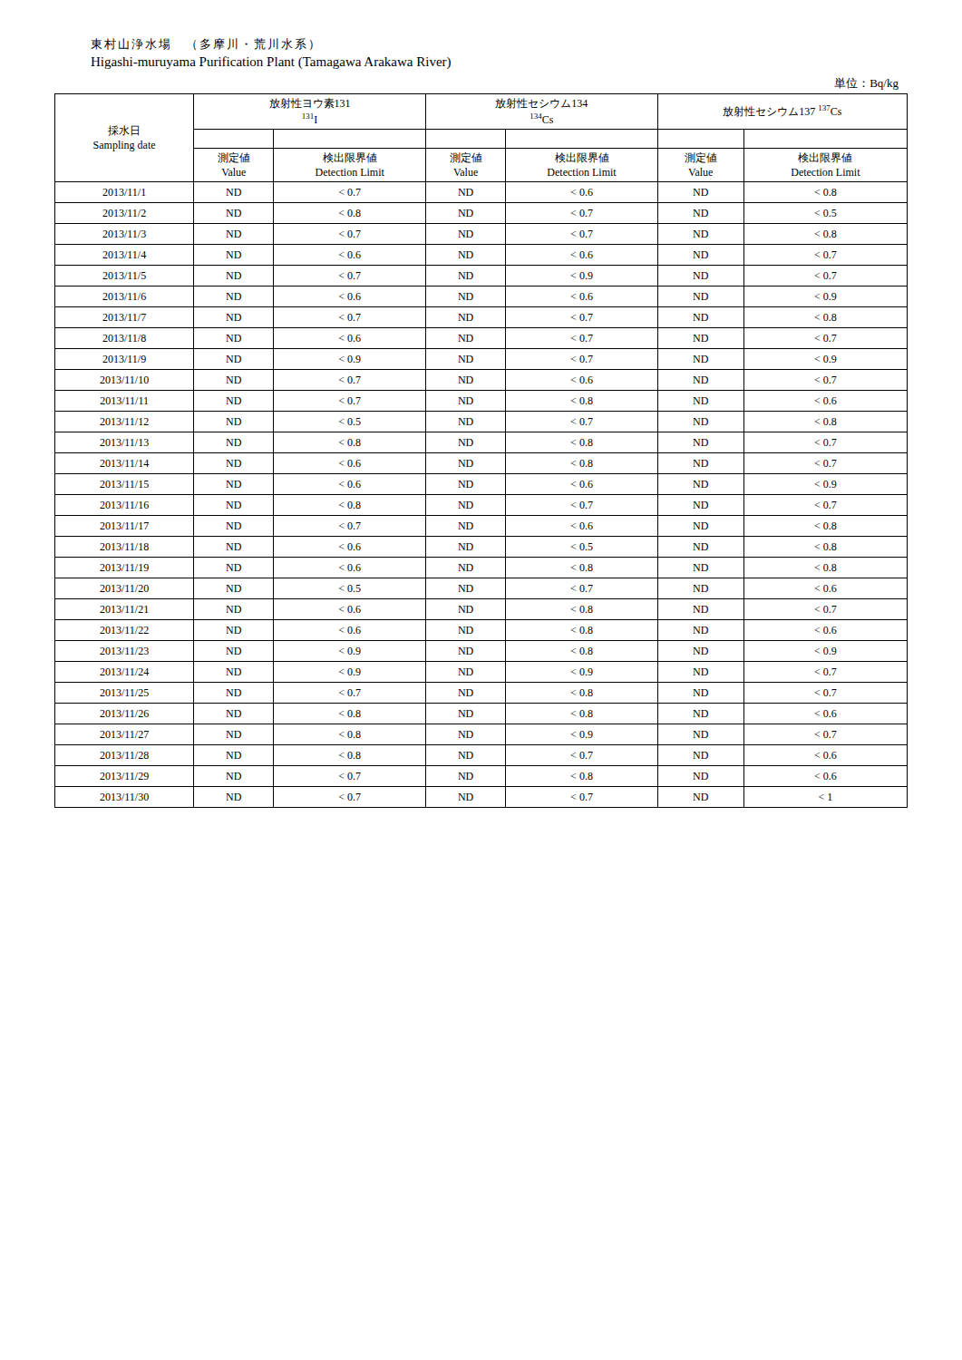東村山浄水場　（多摩川・荒川水系）
Higashi-muruyama Purification Plant (Tamagawa Arakawa River)
単位：Bq/kg
| 採水日 Sampling date | 放射性ヨウ素131 131 I | 放射性セシウム134 134 Cs | 放射性セシウム137 137 Cs |
| --- | --- | --- | --- |
| 測定値 Value | 検出限界値 Detection Limit | 測定値 Value | 検出限界値 Detection Limit | 測定値 Value | 検出限界値 Detection Limit |
| 2013/11/1 | ND | < 0.7 | ND | < 0.6 | ND | < 0.8 |
| 2013/11/2 | ND | < 0.8 | ND | < 0.7 | ND | < 0.5 |
| 2013/11/3 | ND | < 0.7 | ND | < 0.7 | ND | < 0.8 |
| 2013/11/4 | ND | < 0.6 | ND | < 0.6 | ND | < 0.7 |
| 2013/11/5 | ND | < 0.7 | ND | < 0.9 | ND | < 0.7 |
| 2013/11/6 | ND | < 0.6 | ND | < 0.6 | ND | < 0.9 |
| 2013/11/7 | ND | < 0.7 | ND | < 0.7 | ND | < 0.8 |
| 2013/11/8 | ND | < 0.6 | ND | < 0.7 | ND | < 0.7 |
| 2013/11/9 | ND | < 0.9 | ND | < 0.7 | ND | < 0.9 |
| 2013/11/10 | ND | < 0.7 | ND | < 0.6 | ND | < 0.7 |
| 2013/11/11 | ND | < 0.7 | ND | < 0.8 | ND | < 0.6 |
| 2013/11/12 | ND | < 0.5 | ND | < 0.7 | ND | < 0.8 |
| 2013/11/13 | ND | < 0.8 | ND | < 0.8 | ND | < 0.7 |
| 2013/11/14 | ND | < 0.6 | ND | < 0.8 | ND | < 0.7 |
| 2013/11/15 | ND | < 0.6 | ND | < 0.6 | ND | < 0.9 |
| 2013/11/16 | ND | < 0.8 | ND | < 0.7 | ND | < 0.7 |
| 2013/11/17 | ND | < 0.7 | ND | < 0.6 | ND | < 0.8 |
| 2013/11/18 | ND | < 0.6 | ND | < 0.5 | ND | < 0.8 |
| 2013/11/19 | ND | < 0.6 | ND | < 0.8 | ND | < 0.8 |
| 2013/11/20 | ND | < 0.5 | ND | < 0.7 | ND | < 0.6 |
| 2013/11/21 | ND | < 0.6 | ND | < 0.8 | ND | < 0.7 |
| 2013/11/22 | ND | < 0.6 | ND | < 0.8 | ND | < 0.6 |
| 2013/11/23 | ND | < 0.9 | ND | < 0.8 | ND | < 0.9 |
| 2013/11/24 | ND | < 0.9 | ND | < 0.9 | ND | < 0.7 |
| 2013/11/25 | ND | < 0.7 | ND | < 0.8 | ND | < 0.7 |
| 2013/11/26 | ND | < 0.8 | ND | < 0.8 | ND | < 0.6 |
| 2013/11/27 | ND | < 0.8 | ND | < 0.9 | ND | < 0.7 |
| 2013/11/28 | ND | < 0.8 | ND | < 0.7 | ND | < 0.6 |
| 2013/11/29 | ND | < 0.7 | ND | < 0.8 | ND | < 0.6 |
| 2013/11/30 | ND | < 0.7 | ND | < 0.7 | ND | < 1 |